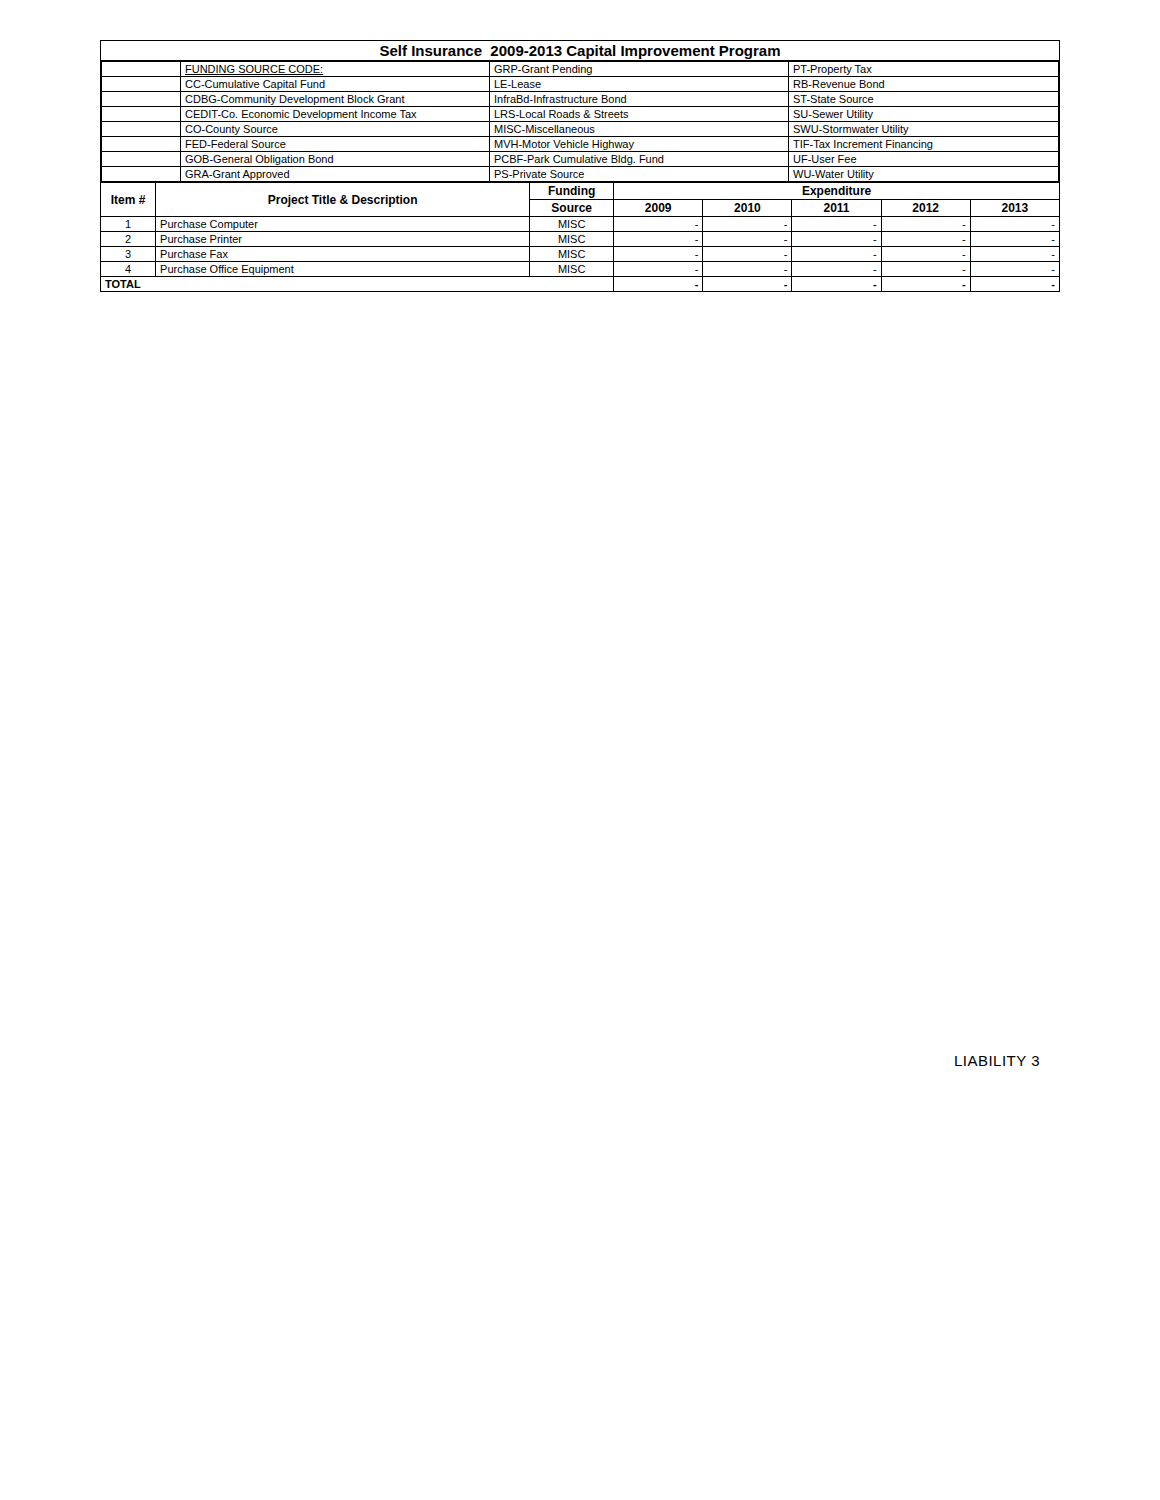| Self Insurance 2009-2013 Capital Improvement Program |
| / / FUNDING SOURCE CODE: / GRP-Grant Pending / PT-Property Tax / / / CC-Cumulative Capital Fund / LE-Lease / RB-Revenue Bond / / / CDBG-Community Development Block Grant / InfraBd-Infrastructure Bond / ST-State Source / / / CEDIT-Co. Economic Development Income Tax / LRS-Local Roads & Streets / SU-Sewer Utility / / / CO-County Source / MISC-Miscellaneous / SWU-Stormwater Utility / / / FED-Federal Source / MVH-Motor Vehicle Highway / TIF-Tax Increment Financing / / / GOB-General Obligation Bond / PCBF-Park Cumulative Bldg. Fund / UF-User Fee / / / GRA-Grant Approved / PS-Private Source / WU-Water Utility / |
| Item # | Project Title & Description | Funding | Expenditure |
| Source | 2009 | 2010 | 2011 | 2012 | 2013 |
| 1 | Purchase Computer | MISC | - | - | - | - | - |
| 2 | Purchase Printer | MISC | - | - | - | - | - |
| 3 | Purchase Fax | MISC | - | - | - | - | - |
| 4 | Purchase Office Equipment | MISC | - | - | - | - | - |
| TOTAL | - | - | - | - | - |
LIABILITY 3